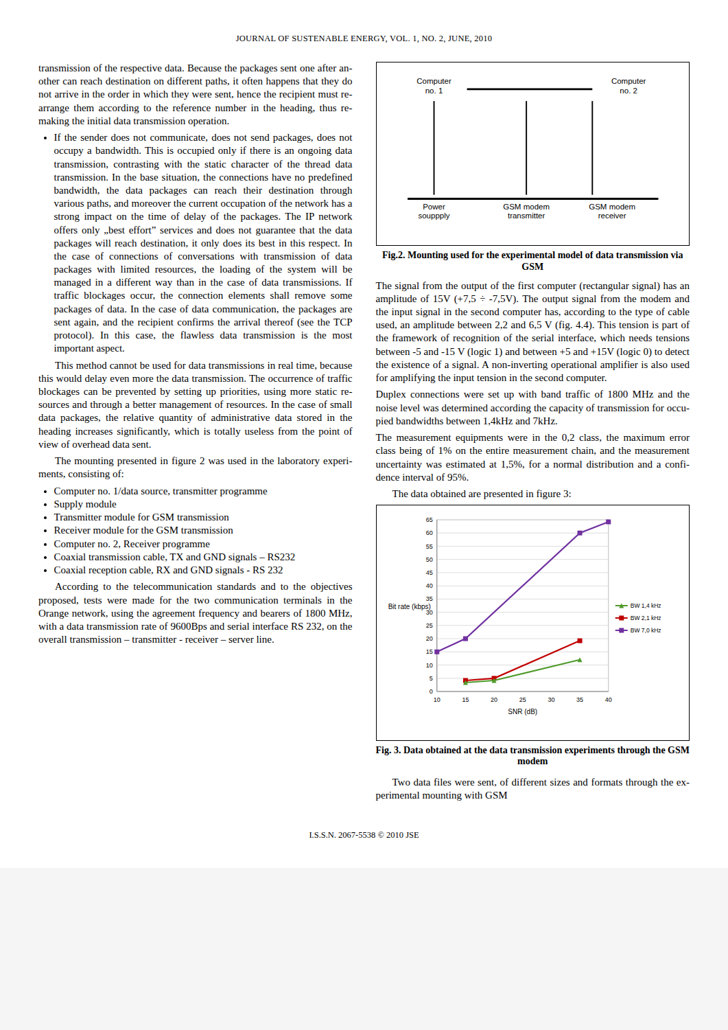JOURNAL OF SUSTENABLE ENERGY, VOL. 1, NO. 2, JUNE, 2010
transmission of the respective data. Because the packages sent one after another can reach destination on different paths, it often happens that they do not arrive in the order in which they were sent, hence the recipient must re-arrange them according to the reference number in the heading, thus re-making the initial data transmission operation.
If the sender does not communicate, does not send packages, does not occupy a bandwidth. This is occupied only if there is an ongoing data transmission, contrasting with the static character of the thread data transmission. In the base situation, the connections have no predefined bandwidth, the data packages can reach their destination through various paths, and moreover the current occupation of the network has a strong impact on the time of delay of the packages. The IP network offers only „best effort” services and does not guarantee that the data packages will reach destination, it only does its best in this respect. In the case of connections of conversations with transmission of data packages with limited resources, the loading of the system will be managed in a different way than in the case of data transmissions. If traffic blockages occur, the connection elements shall remove some packages of data. In the case of data communication, the packages are sent again, and the recipient confirms the arrival thereof (see the TCP protocol). In this case, the flawless data transmission is the most important aspect.
This method cannot be used for data transmissions in real time, because this would delay even more the data transmission. The occurrence of traffic blockages can be prevented by setting up priorities, using more static resources and through a better management of resources. In the case of small data packages, the relative quantity of administrative data stored in the heading increases significantly, which is totally useless from the point of view of overhead data sent.
The mounting presented in figure 2 was used in the laboratory experiments, consisting of:
Computer no. 1/data source, transmitter programme
Supply module
Transmitter module for GSM transmission
Receiver module for the GSM transmission
Computer no. 2, Receiver programme
Coaxial transmission cable, TX and GND signals – RS232
Coaxial reception cable, RX and GND signals - RS 232
According to the telecommunication standards and to the objectives proposed, tests were made for the two communication terminals in the Orange network, using the agreement frequency and bearers of 1800 MHz, with a data transmission rate of 9600Bps and serial interface RS 232, on the overall transmission – transmitter - receiver – server line.
Computer no. 1 Computer no. 2 Power souppply GSM modem transmitter GSM modem receiver
Fig.2. Mounting used for the experimental model of data transmission via GSM
The signal from the output of the first computer (rectangular signal) has an amplitude of 15V (+7,5 ÷ -7,5V). The output signal from the modem and the input signal in the second computer has, according to the type of cable used, an amplitude between 2,2 and 6,5 V (fig. 4.4). This tension is part of the framework of recognition of the serial interface, which needs tensions between -5 and -15 V (logic 1) and between +5 and +15V (logic 0) to detect the existence of a signal. A non-inverting operational amplifier is also used for amplifying the input tension in the second computer.
Duplex connections were set up with band traffic of 1800 MHz and the noise level was determined according the capacity of transmission for occupied bandwidths between 1,4kHz and 7kHz.
The measurement equipments were in the 0,2 class, the maximum error class being of 1% on the entire measurement chain, and the measurement uncertainty was estimated at 1,5%, for a normal distribution and a confidence interval of 95%.
The data obtained are presented in figure 3:
0 5 10 15 20 25 30 35 40 45 50 55 60 65 10 15 20 25 30 35 40 Bit rate (kbps) SNR (dB) BW 1,4 kHz BW 2,1 kHz BW 7,0 kHz
Fig. 3. Data obtained at the data transmission experiments through the GSM modem
Two data files were sent, of different sizes and formats through the experimental mounting with GSM
I.S.S.N. 2067-5538 © 2010 JSE